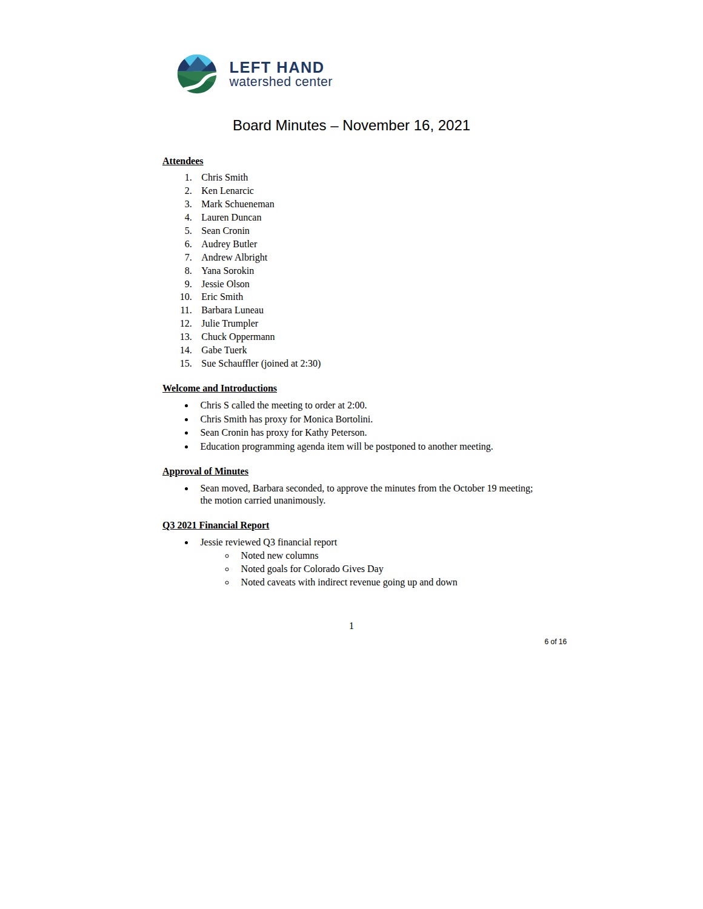LEFT HAND
watershed center
Board Minutes – November 16, 2021
Attendees
Chris Smith
Ken Lenarcic
Mark Schueneman
Lauren Duncan
Sean Cronin
Audrey Butler
Andrew Albright
Yana Sorokin
Jessie Olson
Eric Smith
Barbara Luneau
Julie Trumpler
Chuck Oppermann
Gabe Tuerk
Sue Schauffler (joined at 2:30)
Welcome and Introductions
Chris S called the meeting to order at 2:00.
Chris Smith has proxy for Monica Bortolini.
Sean Cronin has proxy for Kathy Peterson.
Education programming agenda item will be postponed to another meeting.
Approval of Minutes
Sean moved, Barbara seconded, to approve the minutes from the October 19 meeting; the motion carried unanimously.
Q3 2021 Financial Report
Jessie reviewed Q3 financial report
Noted new columns
Noted goals for Colorado Gives Day
Noted caveats with indirect revenue going up and down
1
6 of 16